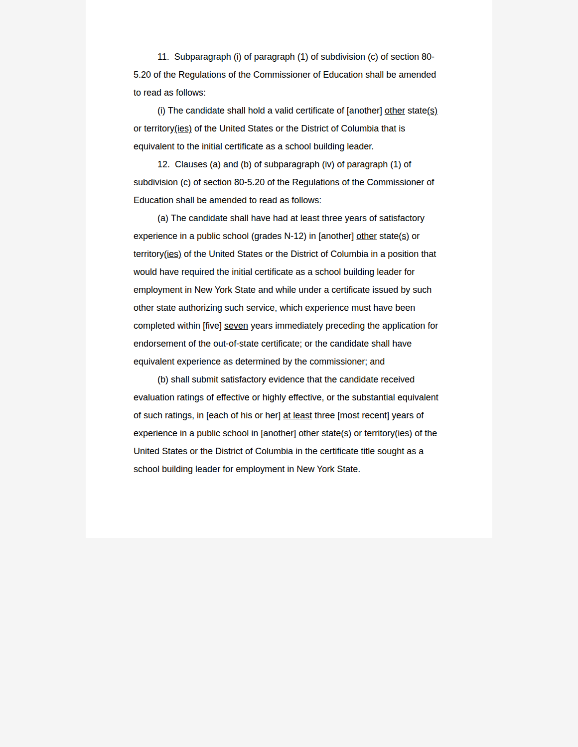11. Subparagraph (i) of paragraph (1) of subdivision (c) of section 80-5.20 of the Regulations of the Commissioner of Education shall be amended to read as follows:
(i) The candidate shall hold a valid certificate of [another] other state(s) or territory(ies) of the United States or the District of Columbia that is equivalent to the initial certificate as a school building leader.
12. Clauses (a) and (b) of subparagraph (iv) of paragraph (1) of subdivision (c) of section 80-5.20 of the Regulations of the Commissioner of Education shall be amended to read as follows:
(a) The candidate shall have had at least three years of satisfactory experience in a public school (grades N-12) in [another] other state(s) or territory(ies) of the United States or the District of Columbia in a position that would have required the initial certificate as a school building leader for employment in New York State and while under a certificate issued by such other state authorizing such service, which experience must have been completed within [five] seven years immediately preceding the application for endorsement of the out-of-state certificate; or the candidate shall have equivalent experience as determined by the commissioner; and
(b) shall submit satisfactory evidence that the candidate received evaluation ratings of effective or highly effective, or the substantial equivalent of such ratings, in [each of his or her] at least three [most recent] years of experience in a public school in [another] other state(s) or territory(ies) of the United States or the District of Columbia in the certificate title sought as a school building leader for employment in New York State.